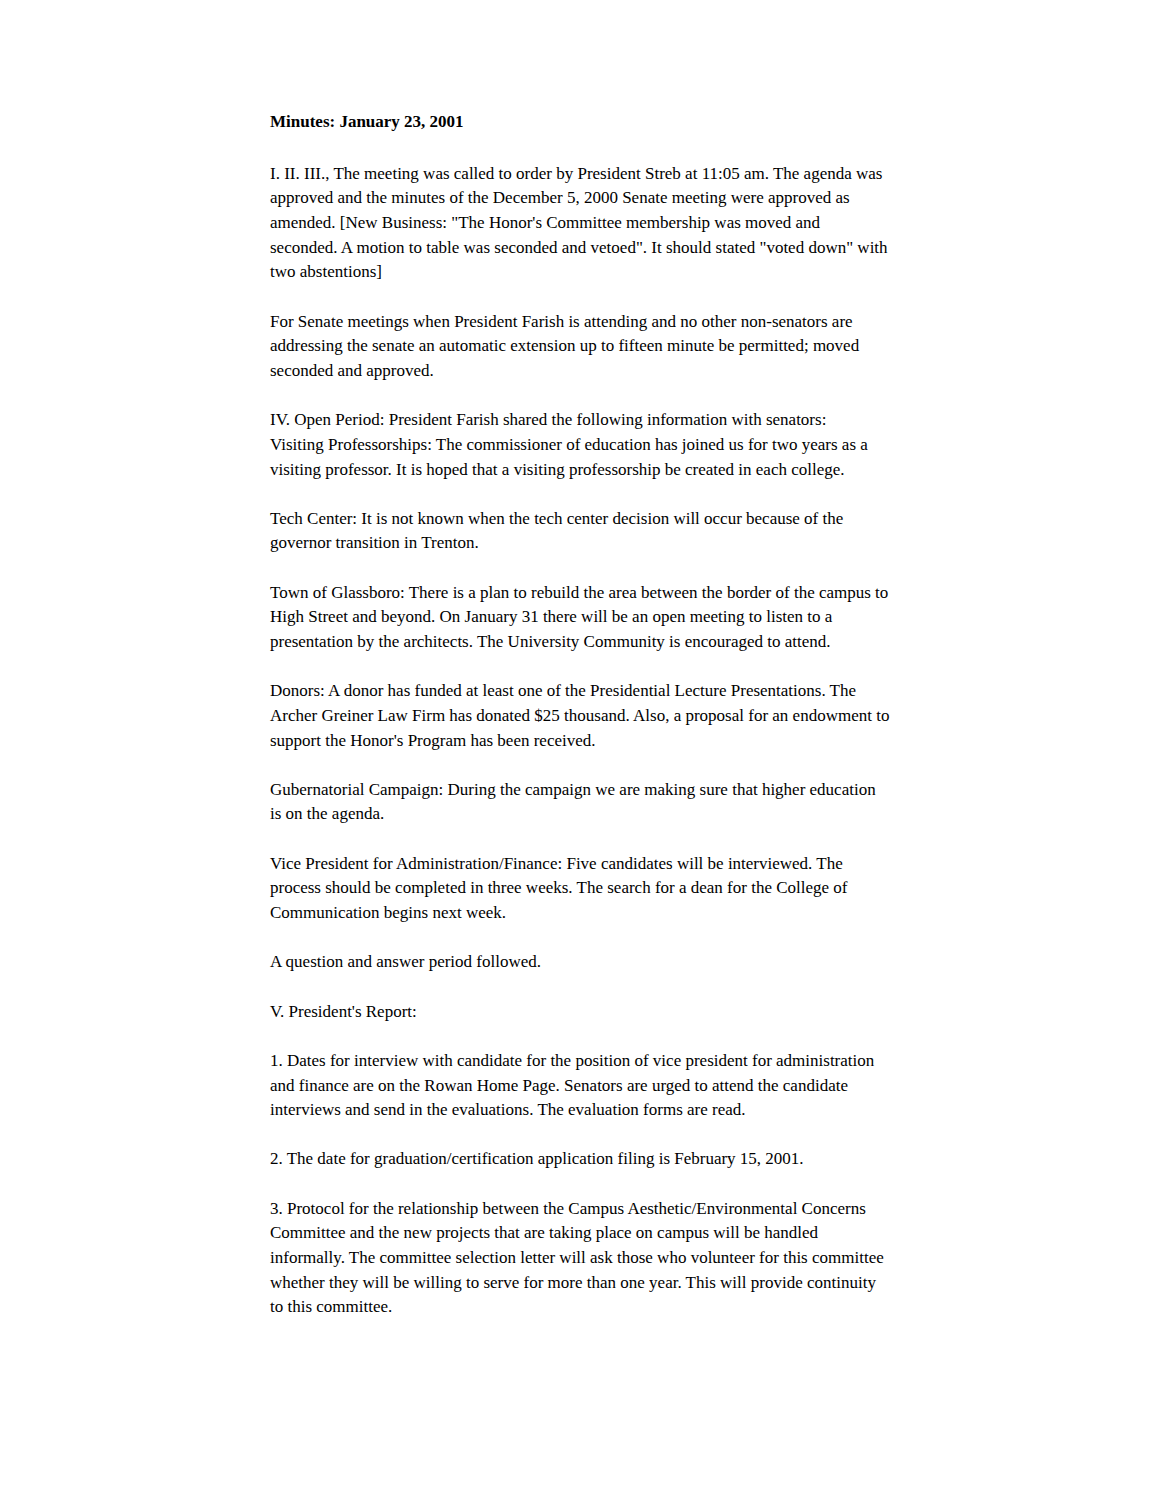Minutes: January 23, 2001
I. II. III., The meeting was called to order by President Streb at 11:05 am. The agenda was approved and the minutes of the December 5, 2000 Senate meeting were approved as amended. [New Business: "The Honor's Committee membership was moved and seconded. A motion to table was seconded and vetoed". It should stated "voted down" with two abstentions]
For Senate meetings when President Farish is attending and no other non-senators are addressing the senate an automatic extension up to fifteen minute be permitted; moved seconded and approved.
IV. Open Period: President Farish shared the following information with senators:
Visiting Professorships: The commissioner of education has joined us for two years as a visiting professor. It is hoped that a visiting professorship be created in each college.
Tech Center: It is not known when the tech center decision will occur because of the governor transition in Trenton.
Town of Glassboro: There is a plan to rebuild the area between the border of the campus to High Street and beyond. On January 31 there will be an open meeting to listen to a presentation by the architects. The University Community is encouraged to attend.
Donors: A donor has funded at least one of the Presidential Lecture Presentations. The Archer Greiner Law Firm has donated $25 thousand. Also, a proposal for an endowment to support the Honor's Program has been received.
Gubernatorial Campaign: During the campaign we are making sure that higher education is on the agenda.
Vice President for Administration/Finance: Five candidates will be interviewed. The process should be completed in three weeks. The search for a dean for the College of Communication begins next week.
A question and answer period followed.
V. President's Report:
1. Dates for interview with candidate for the position of vice president for administration and finance are on the Rowan Home Page. Senators are urged to attend the candidate interviews and send in the evaluations. The evaluation forms are read.
2. The date for graduation/certification application filing is February 15, 2001.
3. Protocol for the relationship between the Campus Aesthetic/Environmental Concerns Committee and the new projects that are taking place on campus will be handled informally. The committee selection letter will ask those who volunteer for this committee whether they will be willing to serve for more than one year. This will provide continuity to this committee.